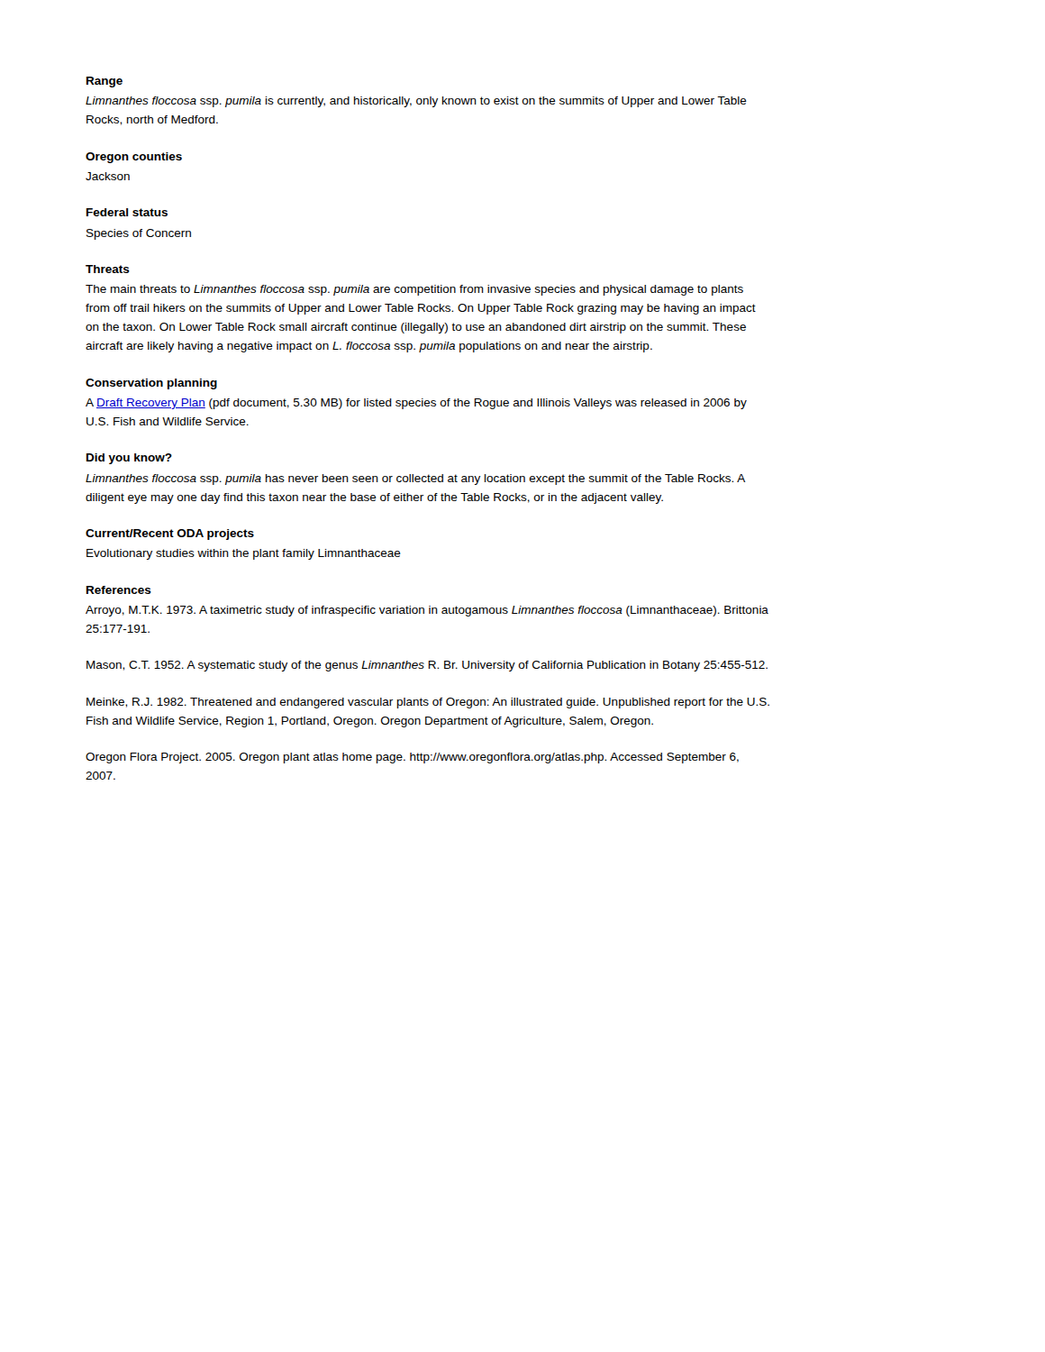Range
Limnanthes floccosa ssp. pumila is currently, and historically, only known to exist on the summits of Upper and Lower Table Rocks, north of Medford.
Oregon counties
Jackson
Federal status
Species of Concern
Threats
The main threats to Limnanthes floccosa ssp. pumila are competition from invasive species and physical damage to plants from off trail hikers on the summits of Upper and Lower Table Rocks. On Upper Table Rock grazing may be having an impact on the taxon. On Lower Table Rock small aircraft continue (illegally) to use an abandoned dirt airstrip on the summit. These aircraft are likely having a negative impact on L. floccosa ssp. pumila populations on and near the airstrip.
Conservation planning
A Draft Recovery Plan (pdf document, 5.30 MB) for listed species of the Rogue and Illinois Valleys was released in 2006 by U.S. Fish and Wildlife Service.
Did you know?
Limnanthes floccosa ssp. pumila has never been seen or collected at any location except the summit of the Table Rocks. A diligent eye may one day find this taxon near the base of either of the Table Rocks, or in the adjacent valley.
Current/Recent ODA projects
Evolutionary studies within the plant family Limnanthaceae
References
Arroyo, M.T.K. 1973. A taximetric study of infraspecific variation in autogamous Limnanthes floccosa (Limnanthaceae). Brittonia 25:177-191.
Mason, C.T. 1952. A systematic study of the genus Limnanthes R. Br. University of California Publication in Botany 25:455-512.
Meinke, R.J. 1982. Threatened and endangered vascular plants of Oregon: An illustrated guide. Unpublished report for the U.S. Fish and Wildlife Service, Region 1, Portland, Oregon. Oregon Department of Agriculture, Salem, Oregon.
Oregon Flora Project. 2005. Oregon plant atlas home page. http://www.oregonflora.org/atlas.php. Accessed September 6, 2007.